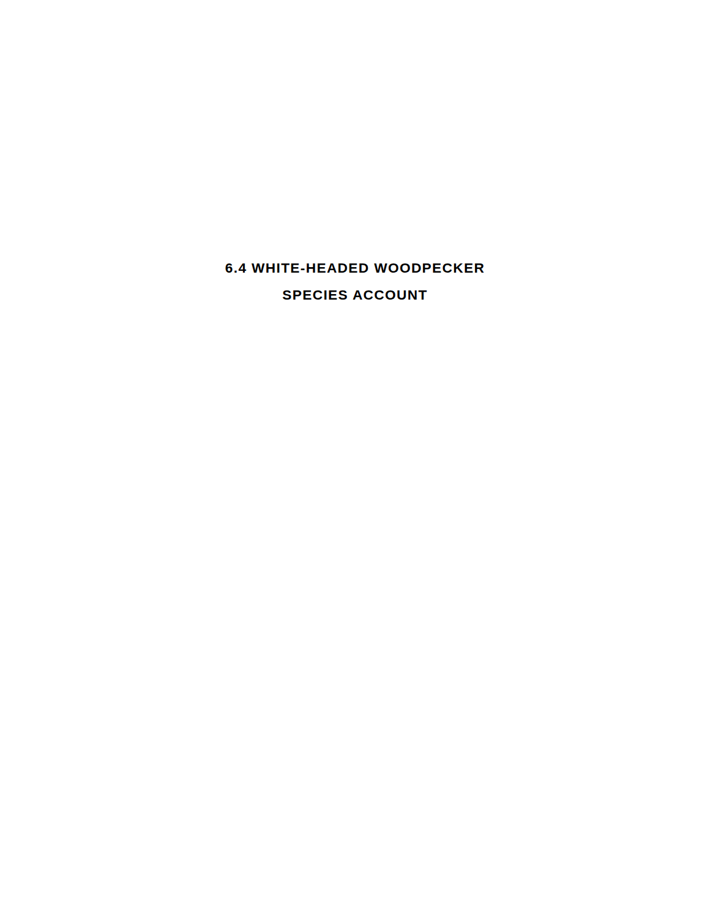6.4 WHITE-HEADED WOODPECKER SPECIES ACCOUNT